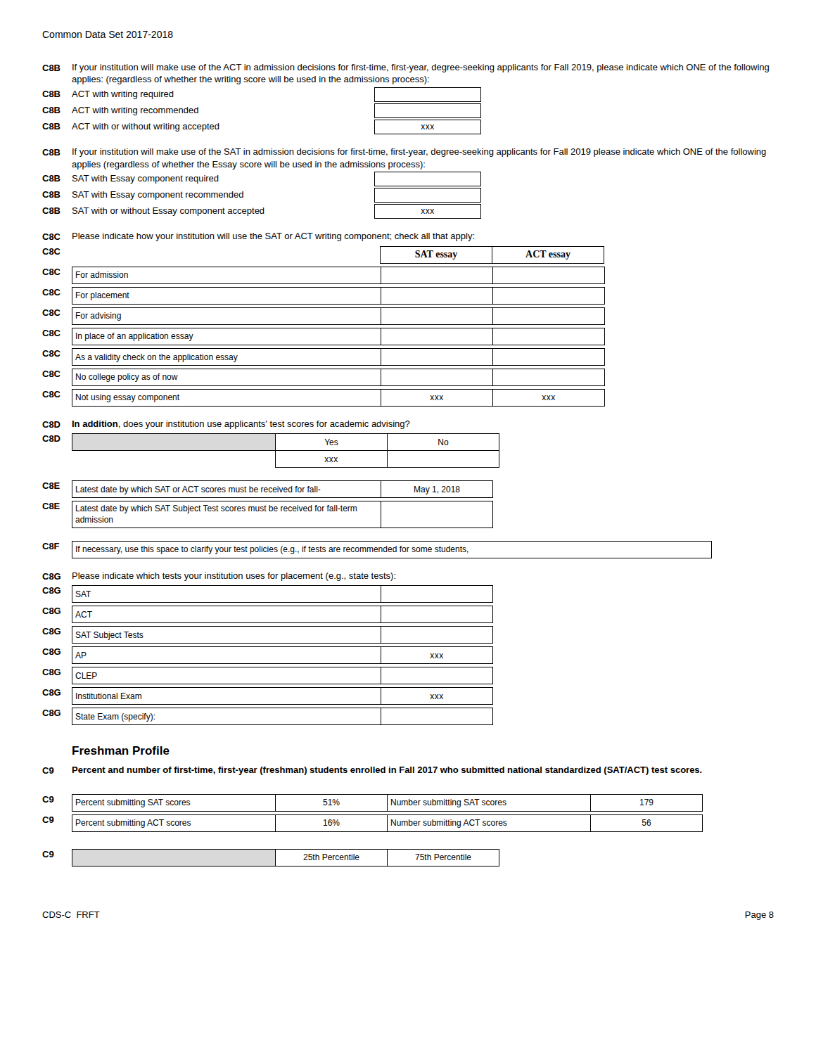Common Data Set 2017-2018
C8B
If your institution will make use of the ACT in admission decisions for first-time, first-year, degree-seeking applicants for Fall 2019, please indicate which ONE of the following applies: (regardless of whether the writing score will be used in the admissions process):
C8B
ACT with writing required
C8B
ACT with writing recommended
C8B
ACT with or without writing accepted xxx
C8B
If your institution will make use of the SAT in admission decisions for first-time, first-year, degree-seeking applicants for Fall 2019 please indicate which ONE of the following applies (regardless of whether the Essay score will be used in the admissions process):
C8B
SAT with Essay component required
C8B
SAT with Essay component recommended
C8B
SAT with or without Essay component accepted xxx
C8C
Please indicate how your institution will use the SAT or ACT writing component; check all that apply:
C8C
| | SAT essay | ACT essay |
| --- | --- | --- |
C8C
| For admission | | |
C8C
| For placement | | |
C8C
| For advising | | |
C8C
| In place of an application essay | | |
C8C
| As a validity check on the application essay | | |
C8C
| No college policy as of now | | |
C8C
| Not using essay component | xxx | xxx |
C8D
In addition, does your institution use applicants' test scores for academic advising?
C8D
| | Yes | No |
| | xxx | |
C8E
| Latest date by which SAT or ACT scores must be received for fall- | May 1, 2018 |
C8E
| Latest date by which SAT Subject Test scores must be received for fall-term admission | |
C8F
| If necessary, use this space to clarify your test policies (e.g., if tests are recommended for some students, |
C8G
Please indicate which tests your institution uses for placement (e.g., state tests):
C8G
| SAT | |
C8G
| ACT | |
C8G
| SAT Subject Tests | |
C8G
| AP | xxx |
C8G
| CLEP | |
C8G
| Institutional Exam | xxx |
C8G
| State Exam (specify): | |
Freshman Profile
C9
Percent and number of first-time, first-year (freshman) students enrolled in Fall 2017 who submitted national standardized (SAT/ACT) test scores.
C9
| Percent submitting SAT scores | 51% | Number submitting SAT scores | 179 |
C9
| Percent submitting ACT scores | 16% | Number submitting ACT scores | 56 |
C9
| | 25th Percentile | 75th Percentile |
CDS-C FRFT
Page 8